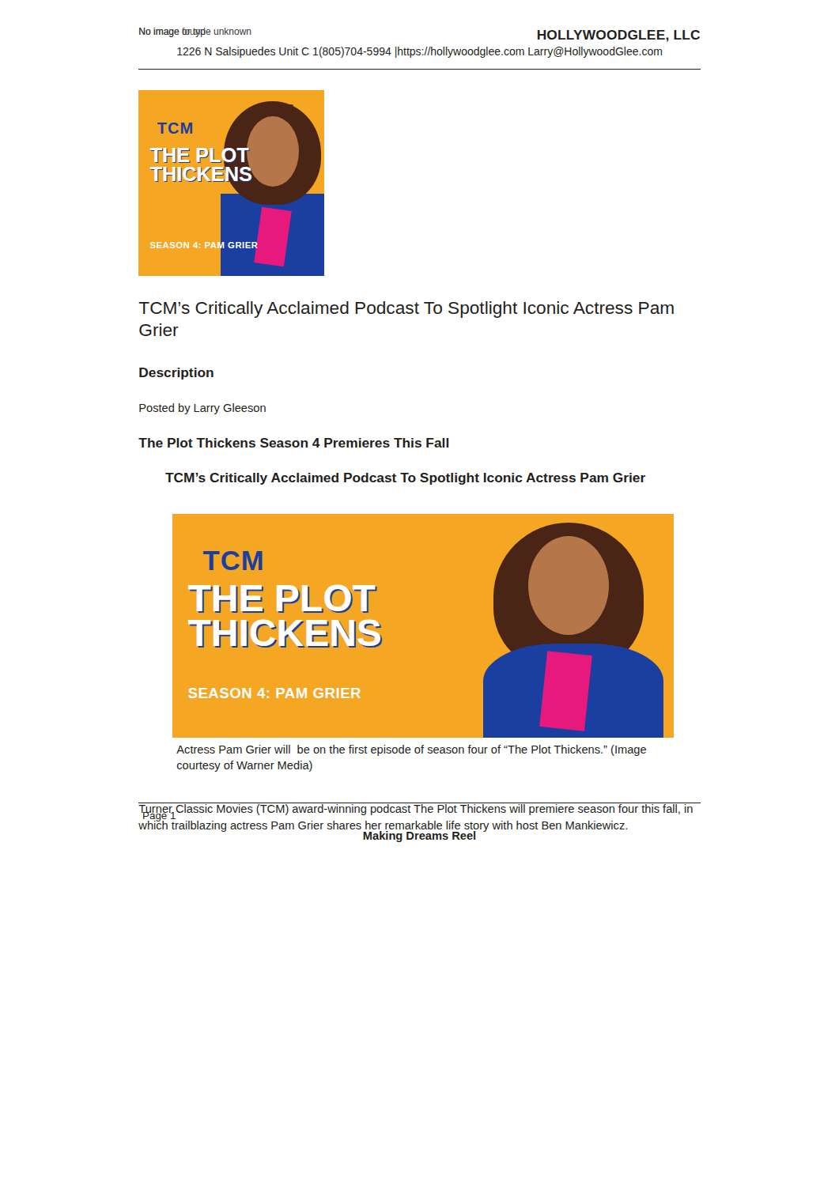No image found
No image or type unknown
HOLLYWOODGLEE, LLC
1226 N Salsipuedes Unit C 1(805)704-5994 |https://hollywoodglee.com Larry@HollywoodGlee.com
TCM
THE PLOT
THICKENS
SEASON 4: PAM GRIER
TCM’s Critically Acclaimed Podcast To Spotlight Iconic Actress Pam Grier
Description
Posted by Larry Gleeson
The Plot Thickens Season 4 Premieres This Fall
TCM’s Critically Acclaimed Podcast To Spotlight Iconic Actress Pam Grier
TCM
THE PLOT
THICKENS
SEASON 4: PAM GRIER
Actress Pam Grier will be on the first episode of season four of “The Plot Thickens.” (Image courtesy of Warner Media)
Turner Classic Movies (TCM) award-winning podcast The Plot Thickens will premiere season four this fall, in which trailblazing actress Pam Grier shares her remarkable life story with host Ben Mankiewicz.
Page 1
Making Dreams Reel